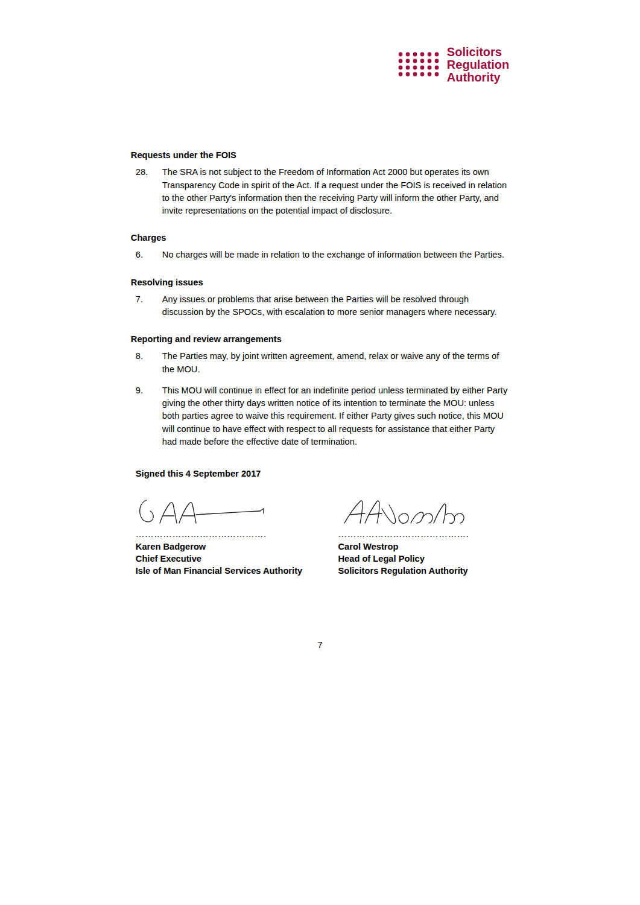Solicitors
Regulation
Authority
Requests under the FOIS
28. The SRA is not subject to the Freedom of Information Act 2000 but operates its own Transparency Code in spirit of the Act. If a request under the FOIS is received in relation to the other Party's information then the receiving Party will inform the other Party, and invite representations on the potential impact of disclosure.
Charges
6. No charges will be made in relation to the exchange of information between the Parties.
Resolving issues
7. Any issues or problems that arise between the Parties will be resolved through discussion by the SPOCs, with escalation to more senior managers where necessary.
Reporting and review arrangements
8. The Parties may, by joint written agreement, amend, relax or waive any of the terms of the MOU.
9. This MOU will continue in effect for an indefinite period unless terminated by either Party giving the other thirty days written notice of its intention to terminate the MOU: unless both parties agree to waive this requirement. If either Party gives such notice, this MOU will continue to have effect with respect to all requests for assistance that either Party had made before the effective date of termination.
Signed this 4 September 2017
…………………………………….
Karen Badgerow
Chief Executive
Isle of Man Financial Services Authority
…………………………………….
Carol Westrop
Head of Legal Policy
Solicitors Regulation Authority
7